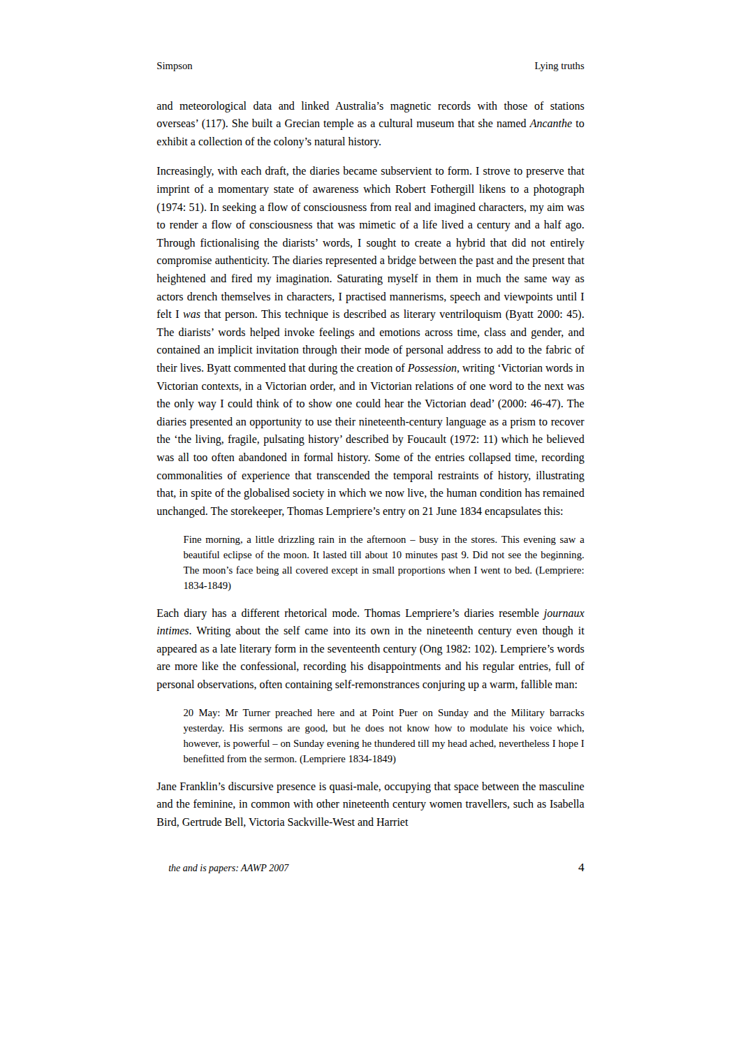Simpson Lying truths
and meteorological data and linked Australia’s magnetic records with those of stations overseas’ (117). She built a Grecian temple as a cultural museum that she named Ancanthe to exhibit a collection of the colony’s natural history.
Increasingly, with each draft, the diaries became subservient to form. I strove to preserve that imprint of a momentary state of awareness which Robert Fothergill likens to a photograph (1974: 51). In seeking a flow of consciousness from real and imagined characters, my aim was to render a flow of consciousness that was mimetic of a life lived a century and a half ago. Through fictionalising the diarists’ words, I sought to create a hybrid that did not entirely compromise authenticity. The diaries represented a bridge between the past and the present that heightened and fired my imagination. Saturating myself in them in much the same way as actors drench themselves in characters, I practised mannerisms, speech and viewpoints until I felt I was that person. This technique is described as literary ventriloquism (Byatt 2000: 45). The diarists’ words helped invoke feelings and emotions across time, class and gender, and contained an implicit invitation through their mode of personal address to add to the fabric of their lives. Byatt commented that during the creation of Possession, writing ‘Victorian words in Victorian contexts, in a Victorian order, and in Victorian relations of one word to the next was the only way I could think of to show one could hear the Victorian dead’ (2000: 46-47). The diaries presented an opportunity to use their nineteenth-century language as a prism to recover the ‘the living, fragile, pulsating history’ described by Foucault (1972: 11) which he believed was all too often abandoned in formal history. Some of the entries collapsed time, recording commonalities of experience that transcended the temporal restraints of history, illustrating that, in spite of the globalised society in which we now live, the human condition has remained unchanged. The storekeeper, Thomas Lempriere’s entry on 21 June 1834 encapsulates this:
Fine morning, a little drizzling rain in the afternoon – busy in the stores. This evening saw a beautiful eclipse of the moon. It lasted till about 10 minutes past 9. Did not see the beginning. The moon’s face being all covered except in small proportions when I went to bed. (Lempriere: 1834-1849)
Each diary has a different rhetorical mode. Thomas Lempriere’s diaries resemble journaux intimes. Writing about the self came into its own in the nineteenth century even though it appeared as a late literary form in the seventeenth century (Ong 1982: 102). Lempriere’s words are more like the confessional, recording his disappointments and his regular entries, full of personal observations, often containing self-remonstrances conjuring up a warm, fallible man:
20 May: Mr Turner preached here and at Point Puer on Sunday and the Military barracks yesterday. His sermons are good, but he does not know how to modulate his voice which, however, is powerful – on Sunday evening he thundered till my head ached, nevertheless I hope I benefitted from the sermon. (Lempriere 1834-1849)
Jane Franklin’s discursive presence is quasi-male, occupying that space between the masculine and the feminine, in common with other nineteenth century women travellers, such as Isabella Bird, Gertrude Bell, Victoria Sackville-West and Harriet
the and is papers: AAWP 2007 4